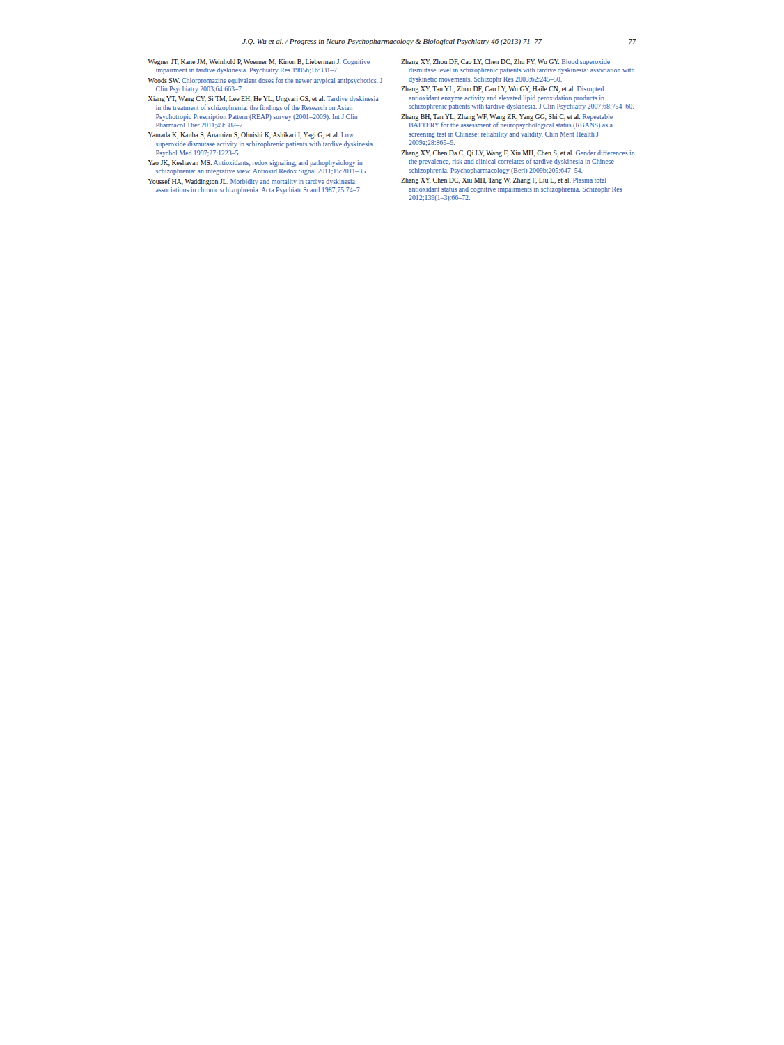J.Q. Wu et al. / Progress in Neuro-Psychopharmacology & Biological Psychiatry 46 (2013) 71–77 77
Wegner JT, Kane JM, Weinhold P, Woerner M, Kinon B, Lieberman J. Cognitive impairment in tardive dyskinesia. Psychiatry Res 1985b;16:331–7.
Woods SW. Chlorpromazine equivalent doses for the newer atypical antipsychotics. J Clin Psychiatry 2003;64:663–7.
Xiang YT, Wang CY, Si TM, Lee EH, He YL, Ungvari GS, et al. Tardive dyskinesia in the treatment of schizophrenia: the findings of the Research on Asian Psychotropic Prescription Pattern (REAP) survey (2001–2009). Int J Clin Pharmacol Ther 2011;49:382–7.
Yamada K, Kanba S, Anamizu S, Ohnishi K, Ashikari I, Yagi G, et al. Low superoxide dismutase activity in schizophrenic patients with tardive dyskinesia. Psychol Med 1997;27:1223–5.
Yao JK, Keshavan MS. Antioxidants, redox signaling, and pathophysiology in schizophrenia: an integrative view. Antioxid Redox Signal 2011;15:2011–35.
Youssef HA, Waddington JL. Morbidity and mortality in tardive dyskinesia: associations in chronic schizophrenia. Acta Psychiatr Scand 1987;75:74–7.
Zhang XY, Zhou DF, Cao LY, Chen DC, Zhu FY, Wu GY. Blood superoxide dismutase level in schizophrenic patients with tardive dyskinesia: association with dyskinetic movements. Schizophr Res 2003;62:245–50.
Zhang XY, Tan YL, Zhou DF, Cao LY, Wu GY, Haile CN, et al. Disrupted antioxidant enzyme activity and elevated lipid peroxidation products in schizophrenic patients with tardive dyskinesia. J Clin Psychiatry 2007;68:754–60.
Zhang BH, Tan YL, Zhang WF, Wang ZR, Yang GG, Shi C, et al. Repeatable BATTERY for the assessment of neuropsychological status (RBANS) as a screening test in Chinese: reliability and validity. Chin Ment Health J 2009a;28:865–9.
Zhang XY, Chen Da C, Qi LY, Wang F, Xiu MH, Chen S, et al. Gender differences in the prevalence, risk and clinical correlates of tardive dyskinesia in Chinese schizophrenia. Psychopharmacology (Berl) 2009b;205:647–54.
Zhang XY, Chen DC, Xiu MH, Tang W, Zhang F, Liu L, et al. Plasma total antioxidant status and cognitive impairments in schizophrenia. Schizophr Res 2012;139(1–3):66–72.